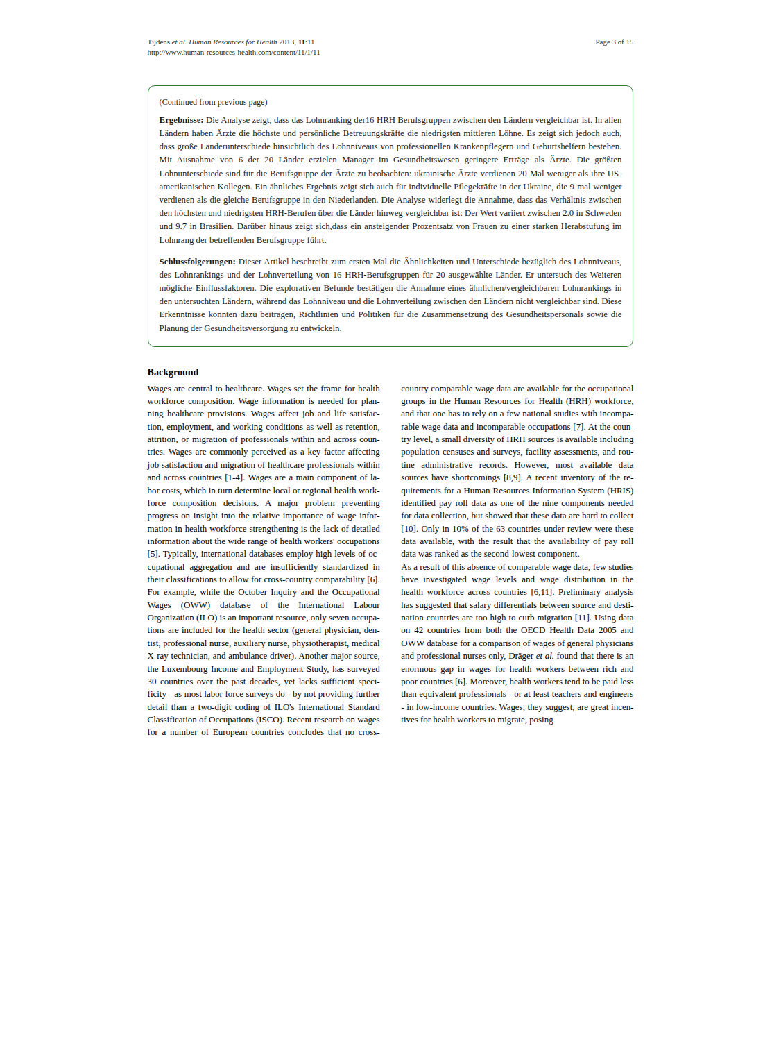Tijdens et al. Human Resources for Health 2013, 11:11
http://www.human-resources-health.com/content/11/1/11
Page 3 of 15
(Continued from previous page)
Ergebnisse: Die Analyse zeigt, dass das Lohnranking der16 HRH Berufsgruppen zwischen den Ländern vergleichbar ist. In allen Ländern haben Ärzte die höchste und persönliche Betreuungskräfte die niedrigsten mittleren Löhne. Es zeigt sich jedoch auch, dass große Länderunterschiede hinsichtlich des Lohnniveaus von professionellen Krankenpflegern und Geburtshelfern bestehen. Mit Ausnahme von 6 der 20 Länder erzielen Manager im Gesundheitswesen geringere Erträge als Ärzte. Die größten Lohnunterschiede sind für die Berufsgruppe der Ärzte zu beobachten: ukrainische Ärzte verdienen 20-Mal weniger als ihre US-amerikanischen Kollegen. Ein ähnliches Ergebnis zeigt sich auch für individuelle Pflegekräfte in der Ukraine, die 9-mal weniger verdienen als die gleiche Berufsgruppe in den Niederlanden. Die Analyse widerlegt die Annahme, dass das Verhältnis zwischen den höchsten und niedrigsten HRH-Berufen über die Länder hinweg vergleichbar ist: Der Wert variiert zwischen 2.0 in Schweden und 9.7 in Brasilien. Darüber hinaus zeigt sich,dass ein ansteigender Prozentsatz von Frauen zu einer starken Herabstufung im Lohnrang der betreffenden Berufsgruppe führt.
Schlussfolgerungen: Dieser Artikel beschreibt zum ersten Mal die Ähnlichkeiten und Unterschiede bezüglich des Lohnniveaus, des Lohnrankings und der Lohnverteilung von 16 HRH-Berufsgruppen für 20 ausgewählte Länder. Er untersuch des Weiteren mögliche Einflussfaktoren. Die explorativen Befunde bestätigen die Annahme eines ähnlichen/vergleichbaren Lohnrankings in den untersuchten Ländern, während das Lohnniveau und die Lohnverteilung zwischen den Ländern nicht vergleichbar sind. Diese Erkenntnisse könnten dazu beitragen, Richtlinien und Politiken für die Zusammensetzung des Gesundheitspersonals sowie die Planung der Gesundheitsversorgung zu entwickeln.
Background
Wages are central to healthcare. Wages set the frame for health workforce composition. Wage information is needed for planning healthcare provisions. Wages affect job and life satisfaction, employment, and working conditions as well as retention, attrition, or migration of professionals within and across countries. Wages are commonly perceived as a key factor affecting job satisfaction and migration of healthcare professionals within and across countries [1-4]. Wages are a main component of labor costs, which in turn determine local or regional health workforce composition decisions. A major problem preventing progress on insight into the relative importance of wage information in health workforce strengthening is the lack of detailed information about the wide range of health workers' occupations [5]. Typically, international databases employ high levels of occupational aggregation and are insufficiently standardized in their classifications to allow for cross-country comparability [6]. For example, while the October Inquiry and the Occupational Wages (OWW) database of the International Labour Organization (ILO) is an important resource, only seven occupations are included for the health sector (general physician, dentist, professional nurse, auxiliary nurse, physiotherapist, medical X-ray technician, and ambulance driver). Another major source, the Luxembourg Income and Employment Study, has surveyed 30 countries over the past decades, yet lacks sufficient specificity - as most labor force surveys do - by not providing further detail than a two-digit coding of ILO's International Standard Classification of Occupations (ISCO). Recent research on wages for a number of European countries concludes that no cross-country comparable wage data are available for the occupational groups in the Human Resources for Health (HRH) workforce, and that one has to rely on a few national studies with incomparable wage data and incomparable occupations [7]. At the country level, a small diversity of HRH sources is available including population censuses and surveys, facility assessments, and routine administrative records. However, most available data sources have shortcomings [8,9]. A recent inventory of the requirements for a Human Resources Information System (HRIS) identified pay roll data as one of the nine components needed for data collection, but showed that these data are hard to collect [10]. Only in 10% of the 63 countries under review were these data available, with the result that the availability of pay roll data was ranked as the second-lowest component.
As a result of this absence of comparable wage data, few studies have investigated wage levels and wage distribution in the health workforce across countries [6,11]. Preliminary analysis has suggested that salary differentials between source and destination countries are too high to curb migration [11]. Using data on 42 countries from both the OECD Health Data 2005 and OWW database for a comparison of wages of general physicians and professional nurses only, Dräger et al. found that there is an enormous gap in wages for health workers between rich and poor countries [6]. Moreover, health workers tend to be paid less than equivalent professionals - or at least teachers and engineers - in low-income countries. Wages, they suggest, are great incentives for health workers to migrate, posing